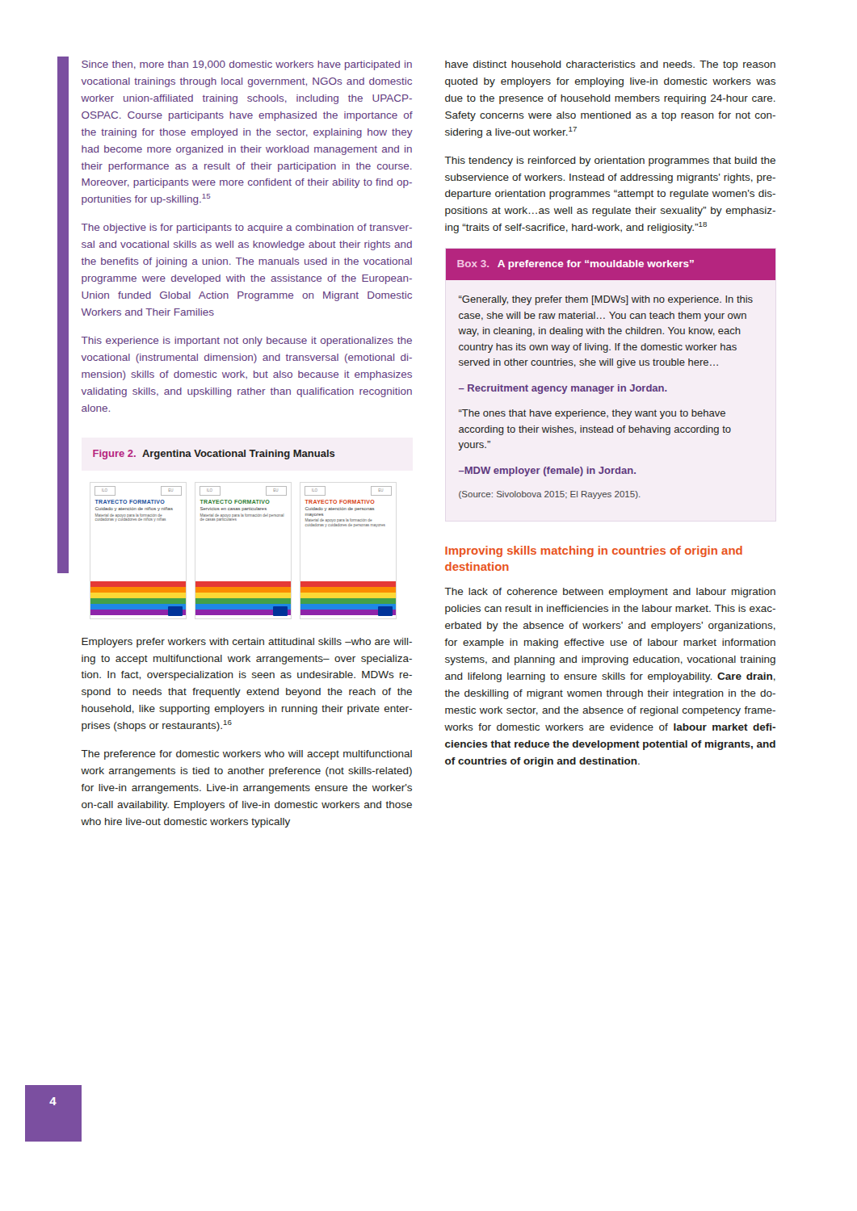Since then, more than 19,000 domestic workers have participated in vocational trainings through local government, NGOs and domestic worker union-affiliated training schools, including the UPACP-OSPAC. Course participants have emphasized the importance of the training for those employed in the sector, explaining how they had become more organized in their workload management and in their performance as a result of their participation in the course. Moreover, participants were more confident of their ability to find opportunities for up-skilling.15
The objective is for participants to acquire a combination of transversal and vocational skills as well as knowledge about their rights and the benefits of joining a union. The manuals used in the vocational programme were developed with the assistance of the European-Union funded Global Action Programme on Migrant Domestic Workers and Their Families
This experience is important not only because it operationalizes the vocational (instrumental dimension) and transversal (emotional dimension) skills of domestic work, but also because it emphasizes validating skills, and upskilling rather than qualification recognition alone.
Figure 2. Argentina Vocational Training Manuals
ILO
EU
TRAYECTO FORMATIVO
Cuidado y atención de niños y niñas
Material de apoyo para la formación de cuidadoras y cuidadores de niños y niñas
ILO
EU
TRAYECTO FORMATIVO
Servicios en casas particulares
Material de apoyo para la formación del personal de casas particulares
ILO
EU
TRAYECTO FORMATIVO
Cuidado y atención de personas mayores
Material de apoyo para la formación de cuidadoras y cuidadores de personas mayores
Employers prefer workers with certain attitudinal skills –who are willing to accept multifunctional work arrangements– over specialization. In fact, overspecialization is seen as undesirable. MDWs respond to needs that frequently extend beyond the reach of the household, like supporting employers in running their private enterprises (shops or restaurants).16
The preference for domestic workers who will accept multifunctional work arrangements is tied to another preference (not skills-related) for live-in arrangements. Live-in arrangements ensure the worker's on-call availability. Employers of live-in domestic workers and those who hire live-out domestic workers typically
have distinct household characteristics and needs. The top reason quoted by employers for employing live-in domestic workers was due to the presence of household members requiring 24-hour care. Safety concerns were also mentioned as a top reason for not considering a live-out worker.17
This tendency is reinforced by orientation programmes that build the subservience of workers. Instead of addressing migrants' rights, pre-departure orientation programmes “attempt to regulate women's dispositions at work…as well as regulate their sexuality” by emphasizing “traits of self-sacrifice, hard-work, and religiosity.”18
Box 3. A preference for “mouldable workers”
“Generally, they prefer them [MDWs] with no experience. In this case, she will be raw material… You can teach them your own way, in cleaning, in dealing with the children. You know, each country has its own way of living. If the domestic worker has served in other countries, she will give us trouble here…
– Recruitment agency manager in Jordan.
“The ones that have experience, they want you to behave according to their wishes, instead of behaving according to yours.”
–MDW employer (female) in Jordan.
(Source: Sivolobova 2015; El Rayyes 2015).
Improving skills matching in countries of origin and destination
The lack of coherence between employment and labour migration policies can result in inefficiencies in the labour market. This is exacerbated by the absence of workers' and employers' organizations, for example in making effective use of labour market information systems, and planning and improving education, vocational training and lifelong learning to ensure skills for employability. Care drain, the deskilling of migrant women through their integration in the domestic work sector, and the absence of regional competency frameworks for domestic workers are evidence of labour market deficiencies that reduce the development potential of migrants, and of countries of origin and destination.
4